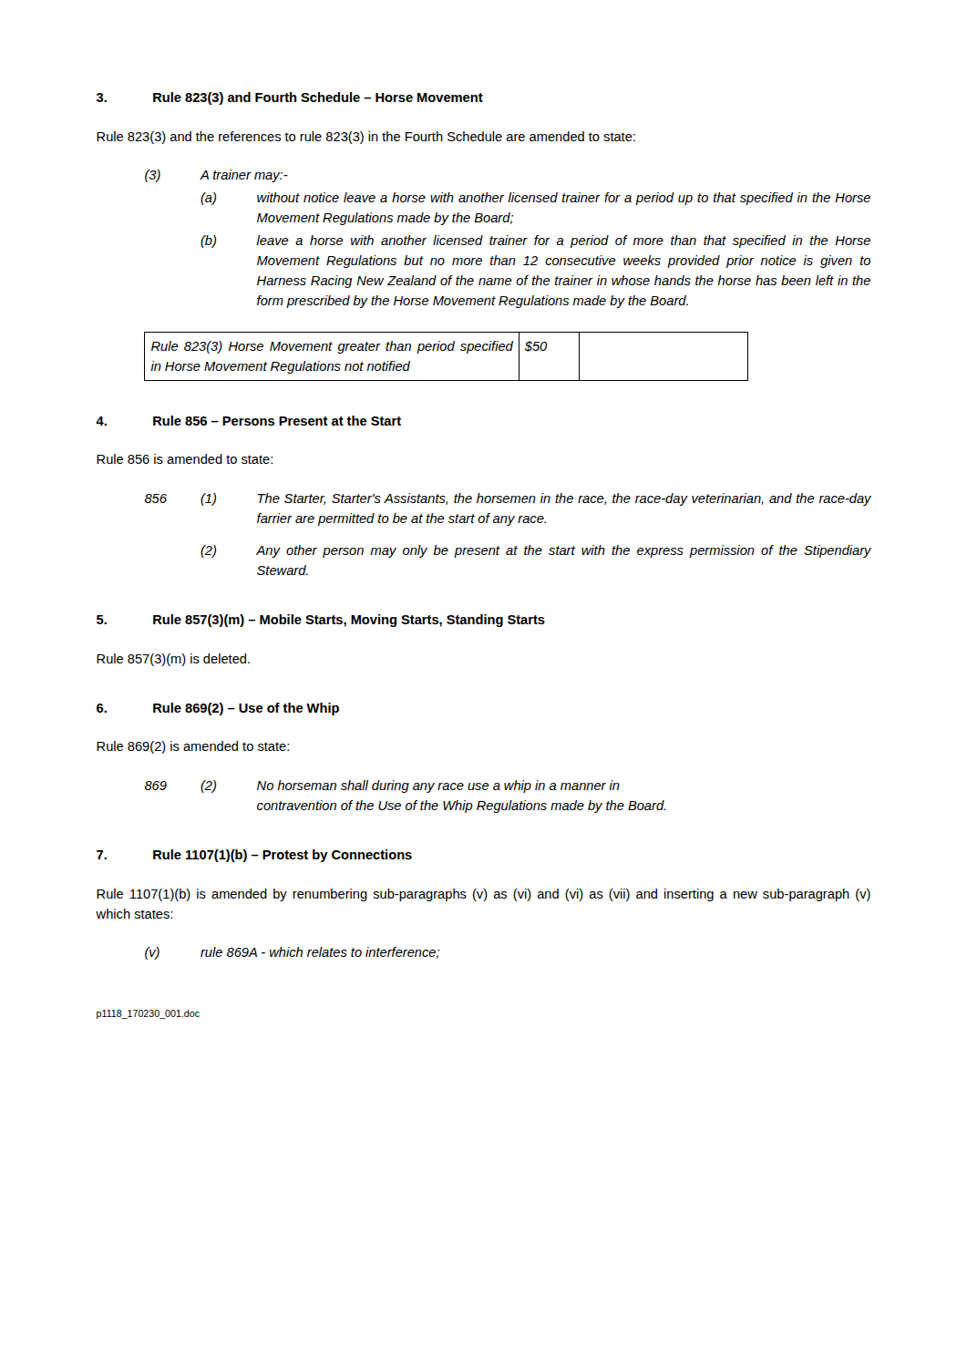3. Rule 823(3) and Fourth Schedule – Horse Movement
Rule 823(3) and the references to rule 823(3) in the Fourth Schedule are amended to state:
(3) A trainer may:-
(a) without notice leave a horse with another licensed trainer for a period up to that specified in the Horse Movement Regulations made by the Board;
(b) leave a horse with another licensed trainer for a period of more than that specified in the Horse Movement Regulations but no more than 12 consecutive weeks provided prior notice is given to Harness Racing New Zealand of the name of the trainer in whose hands the horse has been left in the form prescribed by the Horse Movement Regulations made by the Board.
| Rule 823(3) Horse Movement greater than period specified in Horse Movement Regulations not notified | $50 | |
4. Rule 856 – Persons Present at the Start
Rule 856 is amended to state:
856 (1) The Starter, Starter's Assistants, the horsemen in the race, the race-day veterinarian, and the race-day farrier are permitted to be at the start of any race.
(2) Any other person may only be present at the start with the express permission of the Stipendiary Steward.
5. Rule 857(3)(m) – Mobile Starts, Moving Starts, Standing Starts
Rule 857(3)(m) is deleted.
6. Rule 869(2) – Use of the Whip
Rule 869(2) is amended to state:
869 (2) No horseman shall during any race use a whip in a manner in
contravention of the Use of the Whip Regulations made by the Board.
7. Rule 1107(1)(b) – Protest by Connections
Rule 1107(1)(b) is amended by renumbering sub-paragraphs (v) as (vi) and (vi) as (vii) and inserting a new sub-paragraph (v) which states:
(v) rule 869A - which relates to interference;
p1118_170230_001.doc